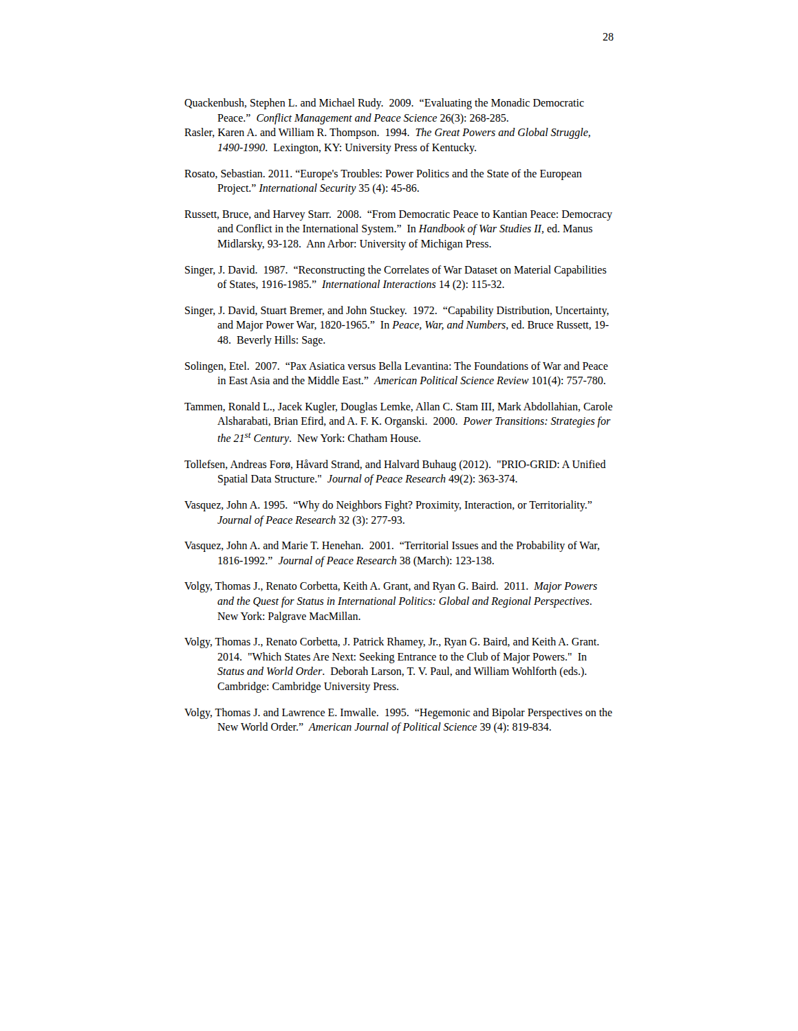28
Quackenbush, Stephen L. and Michael Rudy. 2009. “Evaluating the Monadic Democratic Peace.” Conflict Management and Peace Science 26(3): 268-285.
Rasler, Karen A. and William R. Thompson. 1994. The Great Powers and Global Struggle, 1490-1990. Lexington, KY: University Press of Kentucky.
Rosato, Sebastian. 2011. “Europe's Troubles: Power Politics and the State of the European Project.” International Security 35 (4): 45-86.
Russett, Bruce, and Harvey Starr. 2008. “From Democratic Peace to Kantian Peace: Democracy and Conflict in the International System.” In Handbook of War Studies II, ed. Manus Midlarsky, 93-128. Ann Arbor: University of Michigan Press.
Singer, J. David. 1987. “Reconstructing the Correlates of War Dataset on Material Capabilities of States, 1916-1985.” International Interactions 14 (2): 115-32.
Singer, J. David, Stuart Bremer, and John Stuckey. 1972. “Capability Distribution, Uncertainty, and Major Power War, 1820-1965.” In Peace, War, and Numbers, ed. Bruce Russett, 19-48. Beverly Hills: Sage.
Solingen, Etel. 2007. “Pax Asiatica versus Bella Levantina: The Foundations of War and Peace in East Asia and the Middle East.” American Political Science Review 101(4): 757-780.
Tammen, Ronald L., Jacek Kugler, Douglas Lemke, Allan C. Stam III, Mark Abdollahian, Carole Alsharabati, Brian Efird, and A. F. K. Organski. 2000. Power Transitions: Strategies for the 21st Century. New York: Chatham House.
Tollefsen, Andreas Forø, Håvard Strand, and Halvard Buhaug (2012). "PRIO-GRID: A Unified Spatial Data Structure." Journal of Peace Research 49(2): 363-374.
Vasquez, John A. 1995. “Why do Neighbors Fight? Proximity, Interaction, or Territoriality.” Journal of Peace Research 32 (3): 277-93.
Vasquez, John A. and Marie T. Henehan. 2001. “Territorial Issues and the Probability of War, 1816-1992.” Journal of Peace Research 38 (March): 123-138.
Volgy, Thomas J., Renato Corbetta, Keith A. Grant, and Ryan G. Baird. 2011. Major Powers and the Quest for Status in International Politics: Global and Regional Perspectives. New York: Palgrave MacMillan.
Volgy, Thomas J., Renato Corbetta, J. Patrick Rhamey, Jr., Ryan G. Baird, and Keith A. Grant. 2014. "Which States Are Next: Seeking Entrance to the Club of Major Powers." In Status and World Order. Deborah Larson, T. V. Paul, and William Wohlforth (eds.). Cambridge: Cambridge University Press.
Volgy, Thomas J. and Lawrence E. Imwalle. 1995. “Hegemonic and Bipolar Perspectives on the New World Order.” American Journal of Political Science 39 (4): 819-834.